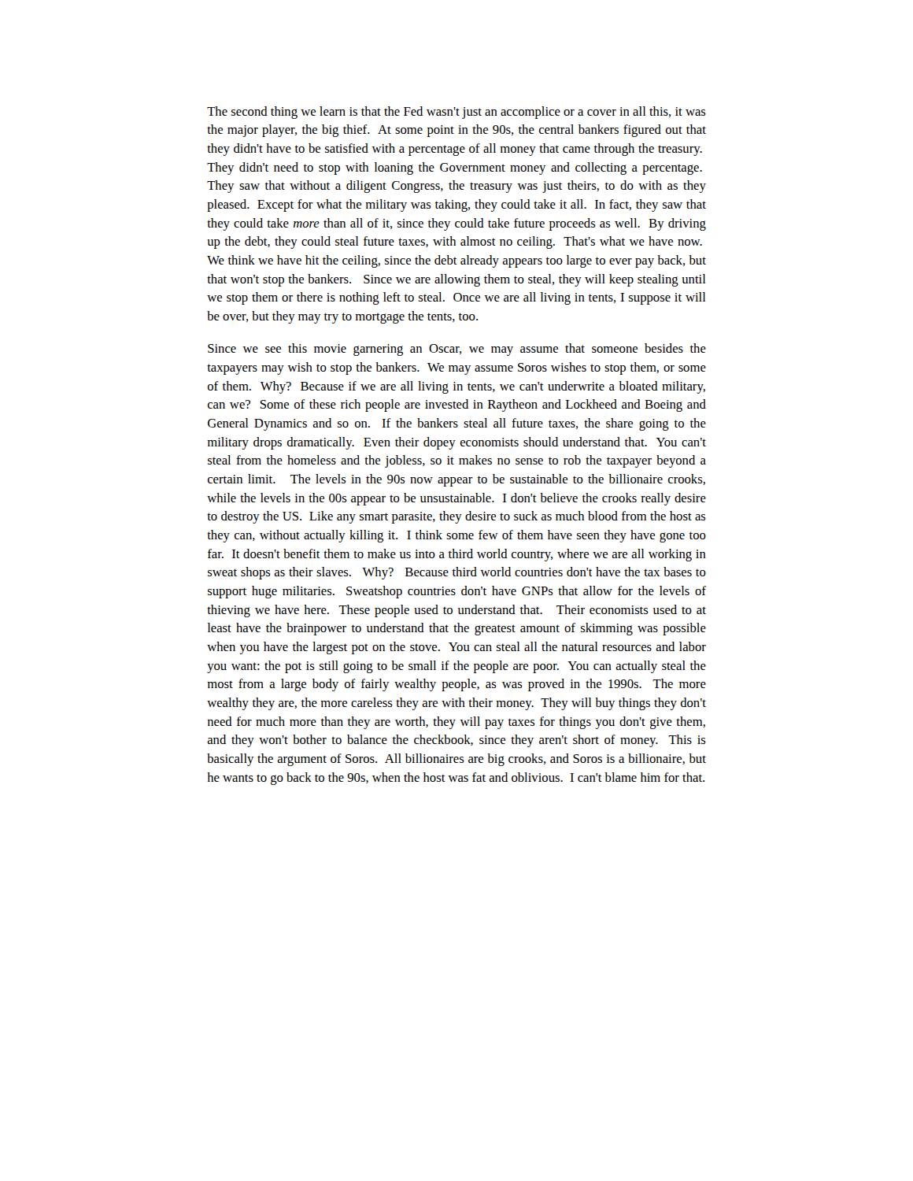The second thing we learn is that the Fed wasn't just an accomplice or a cover in all this, it was the major player, the big thief. At some point in the 90s, the central bankers figured out that they didn't have to be satisfied with a percentage of all money that came through the treasury. They didn't need to stop with loaning the Government money and collecting a percentage. They saw that without a diligent Congress, the treasury was just theirs, to do with as they pleased. Except for what the military was taking, they could take it all. In fact, they saw that they could take more than all of it, since they could take future proceeds as well. By driving up the debt, they could steal future taxes, with almost no ceiling. That's what we have now. We think we have hit the ceiling, since the debt already appears too large to ever pay back, but that won't stop the bankers. Since we are allowing them to steal, they will keep stealing until we stop them or there is nothing left to steal. Once we are all living in tents, I suppose it will be over, but they may try to mortgage the tents, too.
Since we see this movie garnering an Oscar, we may assume that someone besides the taxpayers may wish to stop the bankers. We may assume Soros wishes to stop them, or some of them. Why? Because if we are all living in tents, we can't underwrite a bloated military, can we? Some of these rich people are invested in Raytheon and Lockheed and Boeing and General Dynamics and so on. If the bankers steal all future taxes, the share going to the military drops dramatically. Even their dopey economists should understand that. You can't steal from the homeless and the jobless, so it makes no sense to rob the taxpayer beyond a certain limit. The levels in the 90s now appear to be sustainable to the billionaire crooks, while the levels in the 00s appear to be unsustainable. I don't believe the crooks really desire to destroy the US. Like any smart parasite, they desire to suck as much blood from the host as they can, without actually killing it. I think some few of them have seen they have gone too far. It doesn't benefit them to make us into a third world country, where we are all working in sweat shops as their slaves. Why? Because third world countries don't have the tax bases to support huge militaries. Sweatshop countries don't have GNPs that allow for the levels of thieving we have here. These people used to understand that. Their economists used to at least have the brainpower to understand that the greatest amount of skimming was possible when you have the largest pot on the stove. You can steal all the natural resources and labor you want: the pot is still going to be small if the people are poor. You can actually steal the most from a large body of fairly wealthy people, as was proved in the 1990s. The more wealthy they are, the more careless they are with their money. They will buy things they don't need for much more than they are worth, they will pay taxes for things you don't give them, and they won't bother to balance the checkbook, since they aren't short of money. This is basically the argument of Soros. All billionaires are big crooks, and Soros is a billionaire, but he wants to go back to the 90s, when the host was fat and oblivious. I can't blame him for that.